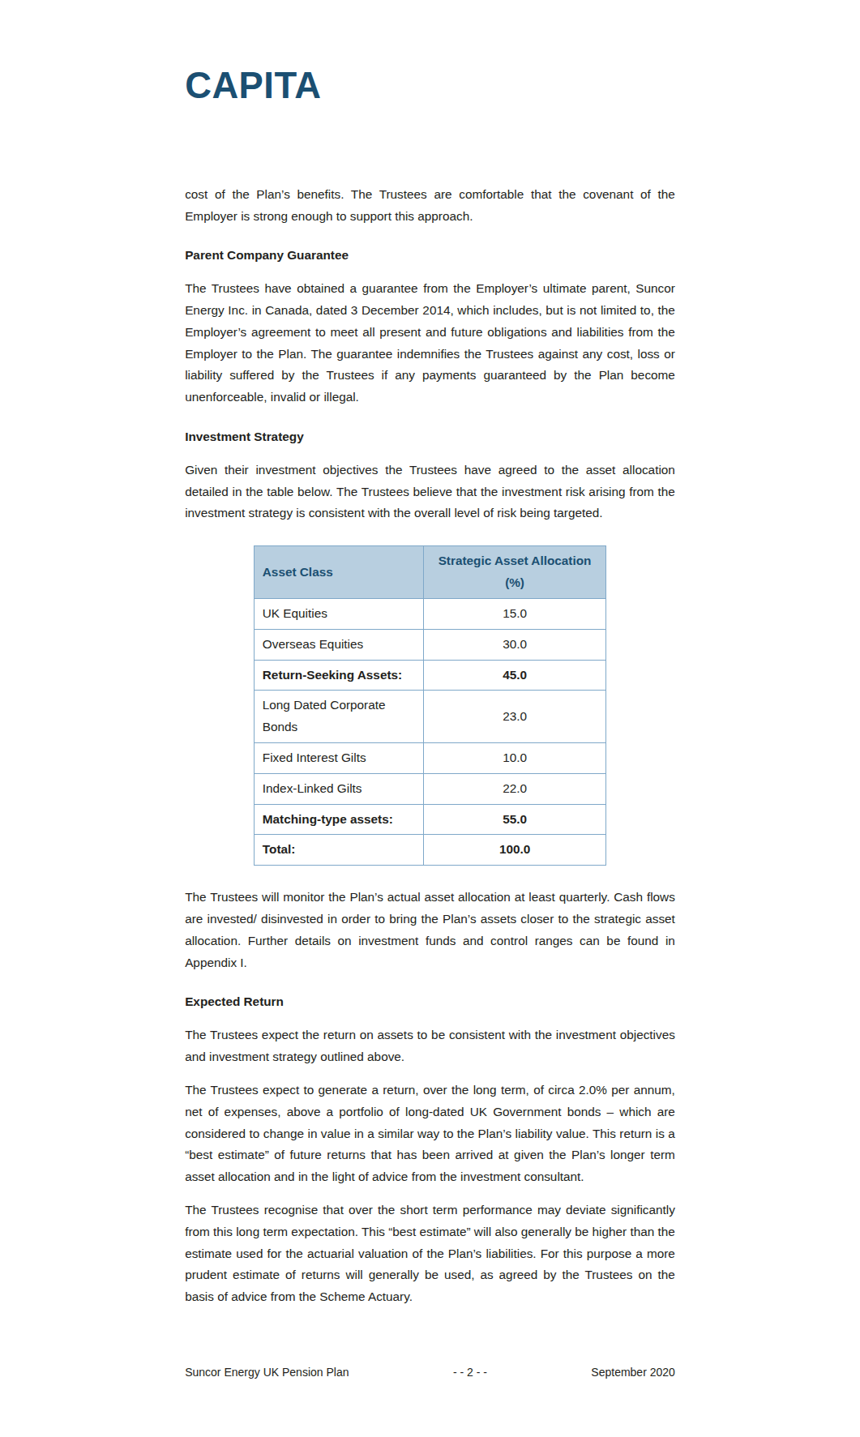CAPITA
cost of the Plan’s benefits. The Trustees are comfortable that the covenant of the Employer is strong enough to support this approach.
Parent Company Guarantee
The Trustees have obtained a guarantee from the Employer’s ultimate parent, Suncor Energy Inc. in Canada, dated 3 December 2014, which includes, but is not limited to, the Employer’s agreement to meet all present and future obligations and liabilities from the Employer to the Plan. The guarantee indemnifies the Trustees against any cost, loss or liability suffered by the Trustees if any payments guaranteed by the Plan become unenforceable, invalid or illegal.
Investment Strategy
Given their investment objectives the Trustees have agreed to the asset allocation detailed in the table below. The Trustees believe that the investment risk arising from the investment strategy is consistent with the overall level of risk being targeted.
| Asset Class | Strategic Asset Allocation (%) |
| --- | --- |
| UK Equities | 15.0 |
| Overseas Equities | 30.0 |
| Return-Seeking Assets: | 45.0 |
| Long Dated Corporate Bonds | 23.0 |
| Fixed Interest Gilts | 10.0 |
| Index-Linked Gilts | 22.0 |
| Matching-type assets: | 55.0 |
| Total: | 100.0 |
The Trustees will monitor the Plan’s actual asset allocation at least quarterly. Cash flows are invested/ disinvested in order to bring the Plan’s assets closer to the strategic asset allocation. Further details on investment funds and control ranges can be found in Appendix I.
Expected Return
The Trustees expect the return on assets to be consistent with the investment objectives and investment strategy outlined above.
The Trustees expect to generate a return, over the long term, of circa 2.0% per annum, net of expenses, above a portfolio of long-dated UK Government bonds – which are considered to change in value in a similar way to the Plan’s liability value. This return is a “best estimate” of future returns that has been arrived at given the Plan’s longer term asset allocation and in the light of advice from the investment consultant.
The Trustees recognise that over the short term performance may deviate significantly from this long term expectation. This “best estimate” will also generally be higher than the estimate used for the actuarial valuation of the Plan’s liabilities. For this purpose a more prudent estimate of returns will generally be used, as agreed by the Trustees on the basis of advice from the Scheme Actuary.
Suncor Energy UK Pension Plan
- - 2 - -
September 2020